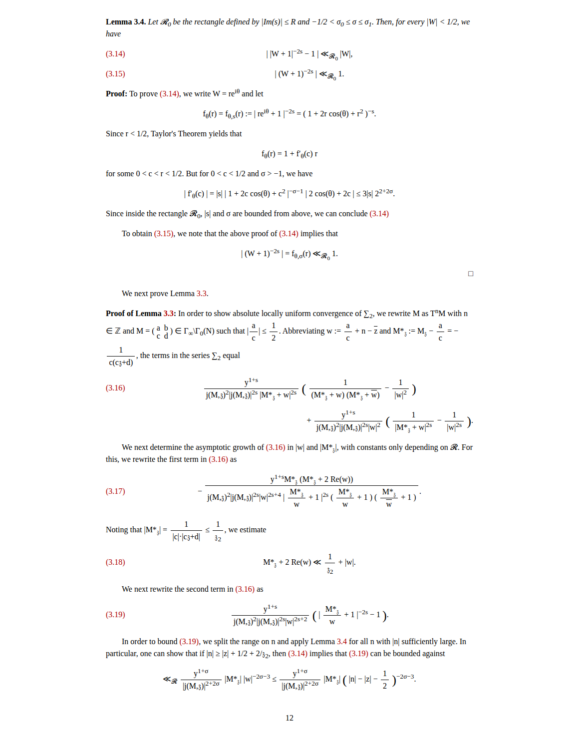Lemma 3.4. Let 𝓡0 be the rectangle defined by |Im(s)| ≤ R and −1/2 < σ0 ≤ σ ≤ σ1. Then, for every |W| < 1/2, we have
(3.14)
| |W + 1|−2s − 1 | ≪𝓡0 |W|,
(3.15)
| (W + 1)−2s | ≪𝓡0 1.
Proof: To prove (3.14), we write W = reiθ and let
fθ(r) = fθ,s(r) := | reiθ + 1 |−2s = ( 1 + 2r cos(θ) + r2 )−s.
Since r < 1/2, Taylor's Theorem yields that
fθ(r) = 1 + f′θ(c) r
for some 0 < c < r < 1/2. But for 0 < c < 1/2 and σ > −1, we have
| f′θ(c) | = |s| | 1 + 2c cos(θ) + c2 |−σ−1 | 2 cos(θ) + 2c | ≤ 3|s| 22+2σ.
Since inside the rectangle 𝓡0, |s| and σ are bounded from above, we can conclude (3.14)
To obtain (3.15), we note that the above proof of (3.14) implies that
| (W + 1)−2s | = fθ,σ(r) ≪𝓡0 1.
□
We next prove Lemma 3.3.
Proof of Lemma 3.3: In order to show absolute locally uniform convergence of ∑2, we rewrite M as TnM with n ∈ ℤ and M = ( a b c d ) ∈ Γ∞\Γ0(N) such that |ac| ≤ 12. Abbreviating w := ac + n − z and M*𝔷 := M𝔷 − ac = − 1 c(c𝔷+d), the terms in the series ∑2 equal
(3.16)
y1+s j(M,𝔷)2|j(M,𝔷)|2s |M*𝔷 + w|2s ( 1(M*𝔷 + w) (M*𝔷 + w) − 1|w|2 )
+ y1+s j(M,𝔷)2|j(M,𝔷)|2s|w|2 ( 1|M*𝔷 + w|2s − 1|w|2s ).
We next determine the asymptotic growth of (3.16) in |w| and |M*𝔷|, with constants only depending on 𝓡. For this, we rewrite the first term in (3.16) as
(3.17)
− y1+sM*𝔷 (M*𝔷 + 2 Re(w)) j(M,𝔷)2|j(M,𝔷)|2s|w|2s+4 | M*𝔷 w + 1 |2s ( M*𝔷 w + 1 ) ( M*𝔷 w + 1 ).
Noting that |M*𝔷| = 1|c|·|c𝔷+d| ≤ 1 𝔷2, we estimate
(3.18)
M*𝔷 + 2 Re(w) ≪ 1 𝔷2 + |w|.
We next rewrite the second term in (3.16) as
(3.19)
y1+s j(M,𝔷)2|j(M,𝔷)|2s|w|2s+2 ( | M*𝔷 w + 1 |−2s − 1 ).
In order to bound (3.19), we split the range on n and apply Lemma 3.4 for all n with |n| sufficiently large. In particular, one can show that if |n| ≥ |z| + 1/2 + 2/𝔷2, then (3.14) implies that (3.19) can be bounded against
≪𝓡 y1+σ|j(M,𝔷)|2+2σ |M*𝔷| |w|−2σ−3 ≤ y1+σ|j(M,𝔷)|2+2σ |M*𝔷| ( |n| − |z| − 12 )−2σ−3.
12